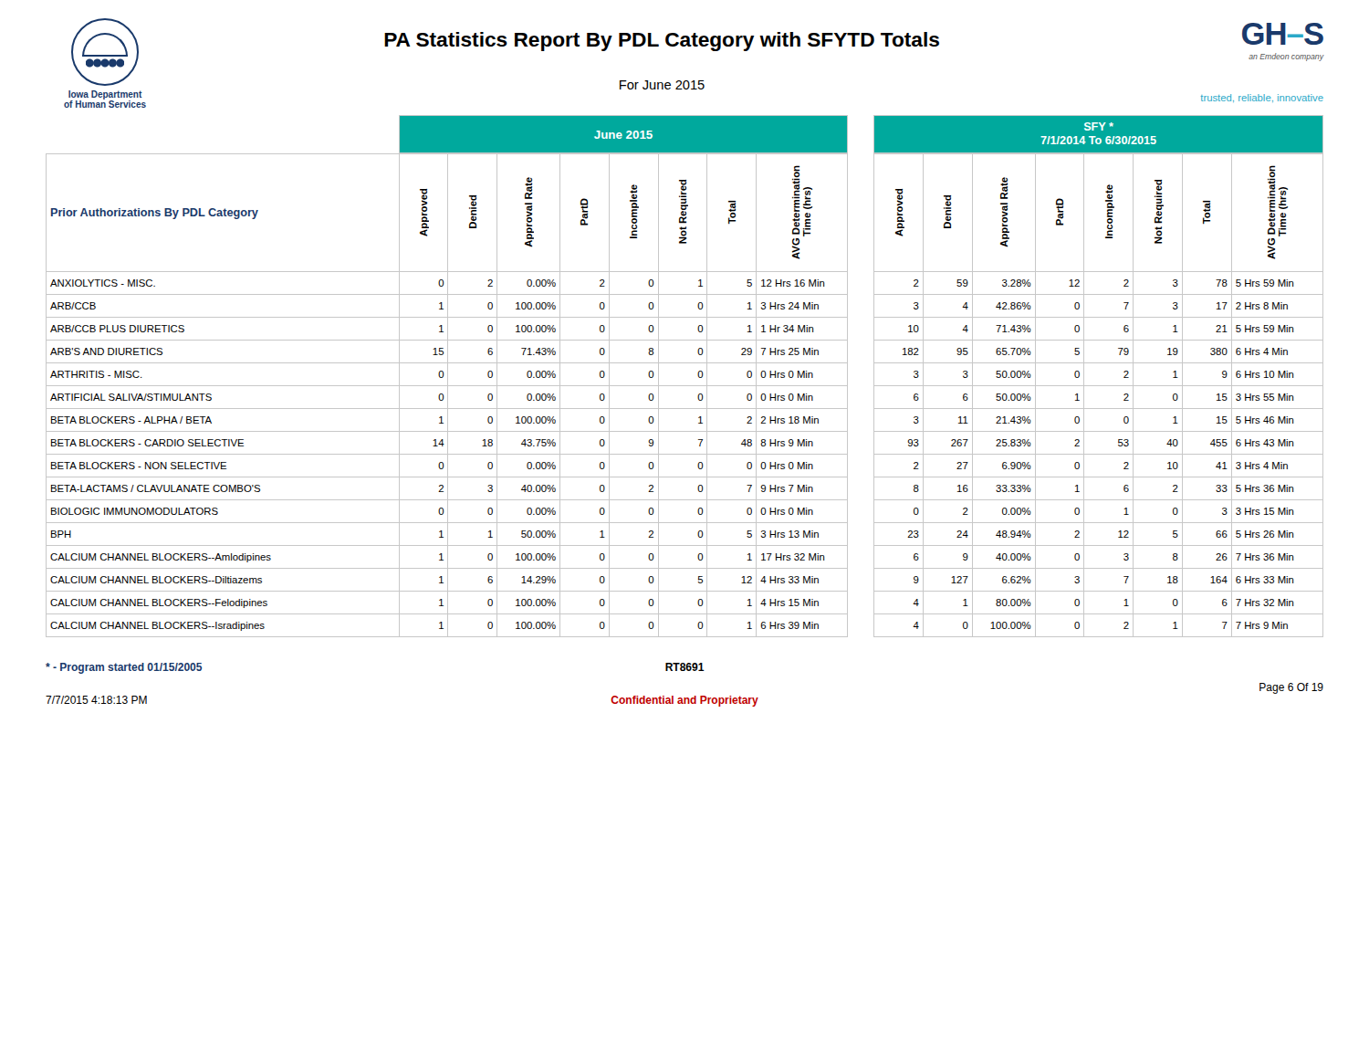Iowa Department
of Human Services
PA Statistics Report By PDL Category with SFYTD Totals
For June 2015
GH–S
an Emdeon company
trusted, reliable, innovative
| | June 2015 | | SFY * 7/1/2014 To 6/30/2015 |
| --- | --- | --- | --- |
| Prior Authorizations By PDL Category | Approved | Denied | Approval Rate | PartD | Incomplete | Not Required | Total | AVG Determination Time (hrs) | | Approved | Denied | Approval Rate | PartD | Incomplete | Not Required | Total | AVG Determination Time (hrs) |
| ANXIOLYTICS - MISC. | 0 | 2 | 0.00% | 2 | 0 | 1 | 5 | 12 Hrs 16 Min | | 2 | 59 | 3.28% | 12 | 2 | 3 | 78 | 5 Hrs 59 Min |
| ARB/CCB | 1 | 0 | 100.00% | 0 | 0 | 0 | 1 | 3 Hrs 24 Min | | 3 | 4 | 42.86% | 0 | 7 | 3 | 17 | 2 Hrs 8 Min |
| ARB/CCB PLUS DIURETICS | 1 | 0 | 100.00% | 0 | 0 | 0 | 1 | 1 Hr 34 Min | | 10 | 4 | 71.43% | 0 | 6 | 1 | 21 | 5 Hrs 59 Min |
| ARB'S AND DIURETICS | 15 | 6 | 71.43% | 0 | 8 | 0 | 29 | 7 Hrs 25 Min | | 182 | 95 | 65.70% | 5 | 79 | 19 | 380 | 6 Hrs 4 Min |
| ARTHRITIS - MISC. | 0 | 0 | 0.00% | 0 | 0 | 0 | 0 | 0 Hrs 0 Min | | 3 | 3 | 50.00% | 0 | 2 | 1 | 9 | 6 Hrs 10 Min |
| ARTIFICIAL SALIVA/STIMULANTS | 0 | 0 | 0.00% | 0 | 0 | 0 | 0 | 0 Hrs 0 Min | | 6 | 6 | 50.00% | 1 | 2 | 0 | 15 | 3 Hrs 55 Min |
| BETA BLOCKERS - ALPHA / BETA | 1 | 0 | 100.00% | 0 | 0 | 1 | 2 | 2 Hrs 18 Min | | 3 | 11 | 21.43% | 0 | 0 | 1 | 15 | 5 Hrs 46 Min |
| BETA BLOCKERS - CARDIO SELECTIVE | 14 | 18 | 43.75% | 0 | 9 | 7 | 48 | 8 Hrs 9 Min | | 93 | 267 | 25.83% | 2 | 53 | 40 | 455 | 6 Hrs 43 Min |
| BETA BLOCKERS - NON SELECTIVE | 0 | 0 | 0.00% | 0 | 0 | 0 | 0 | 0 Hrs 0 Min | | 2 | 27 | 6.90% | 0 | 2 | 10 | 41 | 3 Hrs 4 Min |
| BETA-LACTAMS / CLAVULANATE COMBO'S | 2 | 3 | 40.00% | 0 | 2 | 0 | 7 | 9 Hrs 7 Min | | 8 | 16 | 33.33% | 1 | 6 | 2 | 33 | 5 Hrs 36 Min |
| BIOLOGIC IMMUNOMODULATORS | 0 | 0 | 0.00% | 0 | 0 | 0 | 0 | 0 Hrs 0 Min | | 0 | 2 | 0.00% | 0 | 1 | 0 | 3 | 3 Hrs 15 Min |
| BPH | 1 | 1 | 50.00% | 1 | 2 | 0 | 5 | 3 Hrs 13 Min | | 23 | 24 | 48.94% | 2 | 12 | 5 | 66 | 5 Hrs 26 Min |
| CALCIUM CHANNEL BLOCKERS--Amlodipines | 1 | 0 | 100.00% | 0 | 0 | 0 | 1 | 17 Hrs 32 Min | | 6 | 9 | 40.00% | 0 | 3 | 8 | 26 | 7 Hrs 36 Min |
| CALCIUM CHANNEL BLOCKERS--Diltiazems | 1 | 6 | 14.29% | 0 | 0 | 5 | 12 | 4 Hrs 33 Min | | 9 | 127 | 6.62% | 3 | 7 | 18 | 164 | 6 Hrs 33 Min |
| CALCIUM CHANNEL BLOCKERS--Felodipines | 1 | 0 | 100.00% | 0 | 0 | 0 | 1 | 4 Hrs 15 Min | | 4 | 1 | 80.00% | 0 | 1 | 0 | 6 | 7 Hrs 32 Min |
| CALCIUM CHANNEL BLOCKERS--Isradipines | 1 | 0 | 100.00% | 0 | 0 | 0 | 1 | 6 Hrs 39 Min | | 4 | 0 | 100.00% | 0 | 2 | 1 | 7 | 7 Hrs 9 Min |
* - Program started 01/15/2005
RT8691
Confidential and Proprietary
Page 6 Of 19
7/7/2015 4:18:13 PM